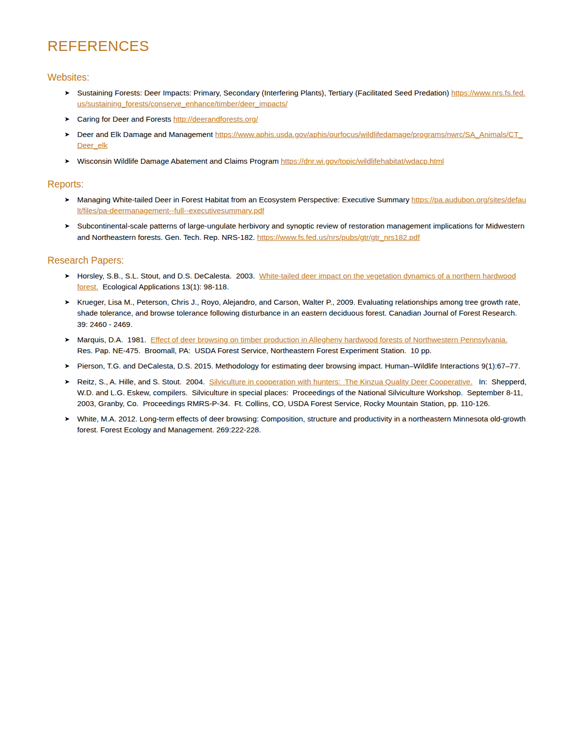REFERENCES
Websites:
Sustaining Forests: Deer Impacts: Primary, Secondary (Interfering Plants), Tertiary (Facilitated Seed Predation) https://www.nrs.fs.fed.us/sustaining_forests/conserve_enhance/timber/deer_impacts/
Caring for Deer and Forests http://deerandforests.org/
Deer and Elk Damage and Management https://www.aphis.usda.gov/aphis/ourfocus/wildlifedamage/programs/nwrc/SA_Animals/CT_Deer_elk
Wisconsin Wildlife Damage Abatement and Claims Program https://dnr.wi.gov/topic/wildlifehabitat/wdacp.html
Reports:
Managing White-tailed Deer in Forest Habitat from an Ecosystem Perspective: Executive Summary https://pa.audubon.org/sites/default/files/pa-deermanagement--full--executivesummary.pdf
Subcontinental-scale patterns of large-ungulate herbivory and synoptic review of restoration management implications for Midwestern and Northeastern forests. Gen. Tech. Rep. NRS-182. https://www.fs.fed.us/nrs/pubs/gtr/gtr_nrs182.pdf
Research Papers:
Horsley, S.B., S.L. Stout, and D.S. DeCalesta. 2003. White-tailed deer impact on the vegetation dynamics of a northern hardwood forest. Ecological Applications 13(1): 98-118.
Krueger, Lisa M., Peterson, Chris J., Royo, Alejandro, and Carson, Walter P., 2009. Evaluating relationships among tree growth rate, shade tolerance, and browse tolerance following disturbance in an eastern deciduous forest. Canadian Journal of Forest Research. 39: 2460 - 2469.
Marquis, D.A. 1981. Effect of deer browsing on timber production in Allegheny hardwood forests of Northwestern Pennsylvania. Res. Pap. NE-475. Broomall, PA: USDA Forest Service, Northeastern Forest Experiment Station. 10 pp.
Pierson, T.G. and DeCalesta, D.S. 2015. Methodology for estimating deer browsing impact. Human–Wildlife Interactions 9(1):67–77.
Reitz, S., A. Hille, and S. Stout. 2004. Silviculture in cooperation with hunters: The Kinzua Quality Deer Cooperative. In: Shepperd, W.D. and L.G. Eskew, compilers. Silviculture in special places: Proceedings of the National Silviculture Workshop. September 8-11, 2003, Granby, Co. Proceedings RMRS-P-34. Ft. Collins, CO, USDA Forest Service, Rocky Mountain Station, pp. 110-126.
White, M.A. 2012. Long-term effects of deer browsing: Composition, structure and productivity in a northeastern Minnesota old-growth forest. Forest Ecology and Management. 269:222-228.